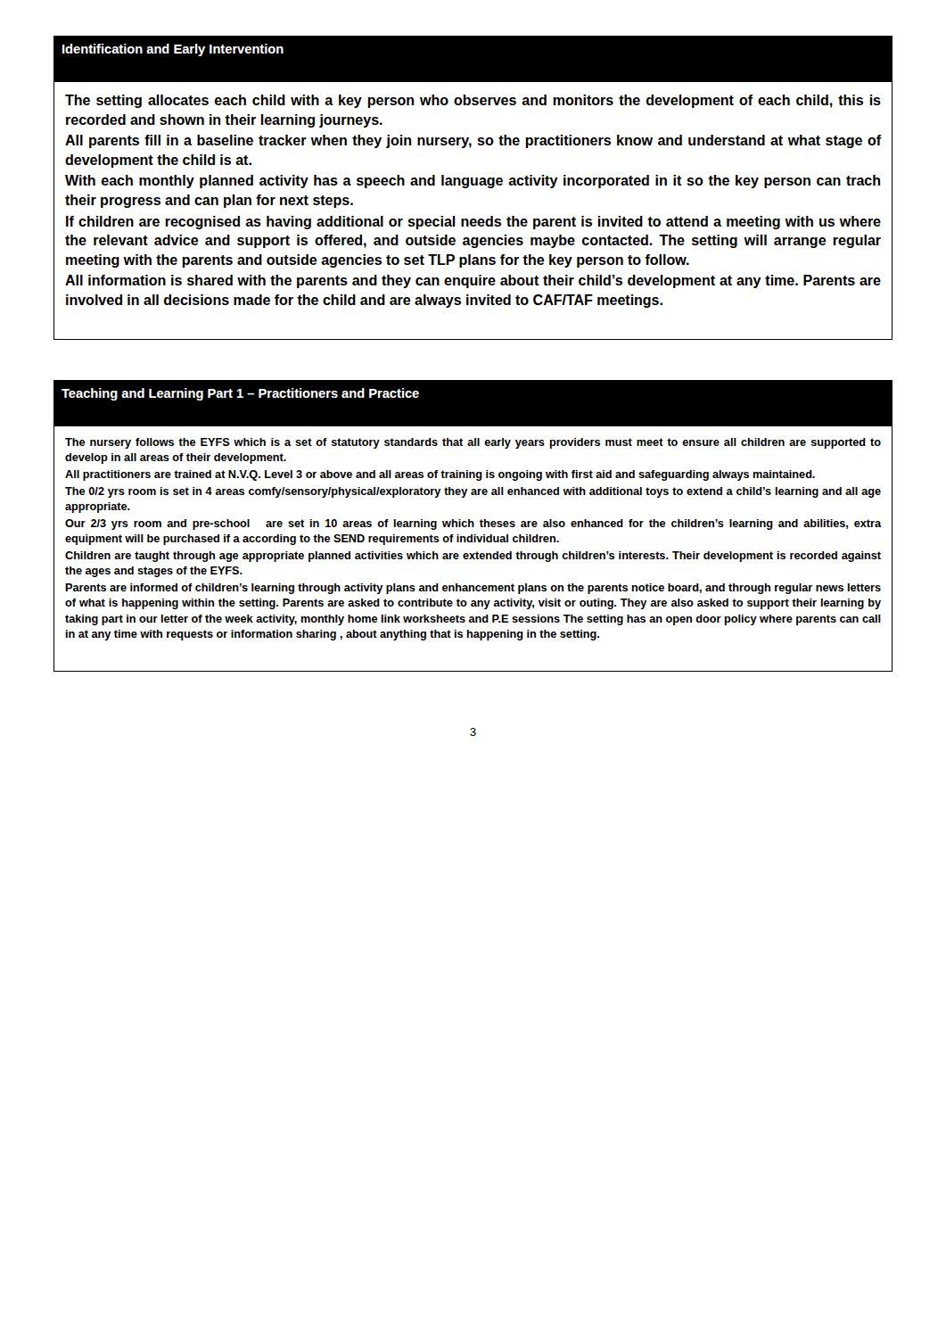Identification and Early Intervention
The setting allocates each child with a key person who observes and monitors the development of each child, this is recorded and shown in their learning journeys.
All parents fill in a baseline tracker when they join nursery, so the practitioners know and understand at what stage of development the child is at.
With each monthly planned activity has a speech and language activity incorporated in it so the key person can trach their progress and can plan for next steps.
If children are recognised as having additional or special needs the parent is invited to attend a meeting with us where the relevant advice and support is offered, and outside agencies maybe contacted. The setting will arrange regular meeting with the parents and outside agencies to set TLP plans for the key person to follow.
All information is shared with the parents and they can enquire about their child’s development at any time. Parents are involved in all decisions made for the child and are always invited to CAF/TAF meetings.
Teaching and Learning Part 1 – Practitioners and Practice
The nursery follows the EYFS which is a set of statutory standards that all early years providers must meet to ensure all children are supported to develop in all areas of their development.
All practitioners are trained at N.V.Q. Level 3 or above and all areas of training is ongoing with first aid and safeguarding always maintained.
The 0/2 yrs room is set in 4 areas comfy/sensory/physical/exploratory they are all enhanced with additional toys to extend a child’s learning and all age appropriate.
Our 2/3 yrs room and pre-school are set in 10 areas of learning which theses are also enhanced for the children’s learning and abilities, extra equipment will be purchased if a according to the SEND requirements of individual children.
Children are taught through age appropriate planned activities which are extended through children’s interests. Their development is recorded against the ages and stages of the EYFS.
Parents are informed of children’s learning through activity plans and enhancement plans on the parents notice board, and through regular news letters of what is happening within the setting. Parents are asked to contribute to any activity, visit or outing. They are also asked to support their learning by taking part in our letter of the week activity, monthly home link worksheets and P.E sessions The setting has an open door policy where parents can call in at any time with requests or information sharing , about anything that is happening in the setting.
3